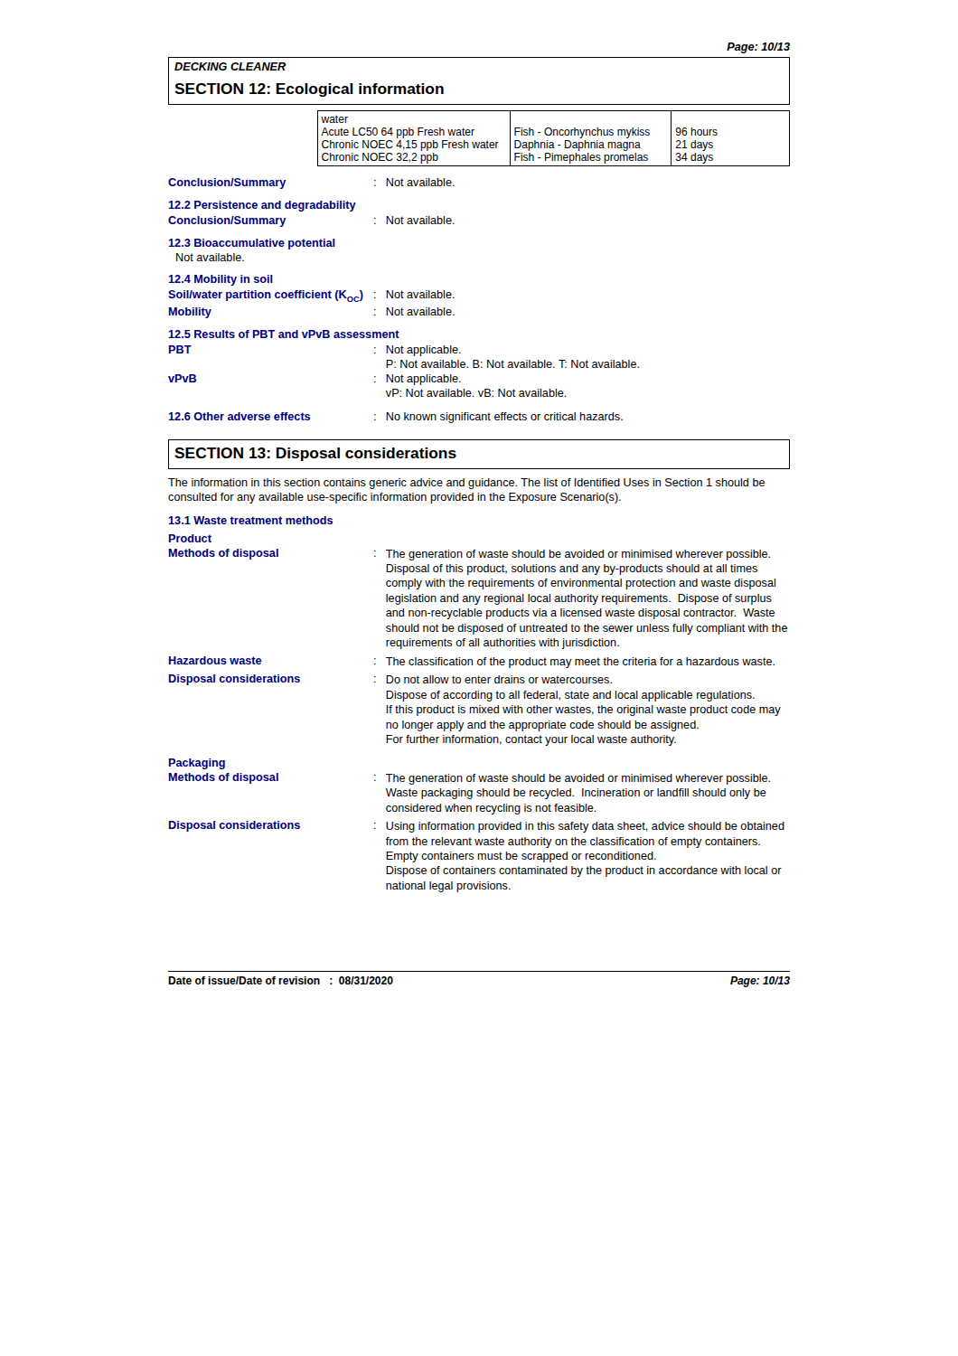Page: 10/13
DECKING CLEANER
SECTION 12: Ecological information
| | water Acute LC50 64 ppb Fresh water Chronic NOEC 4,15 ppb Fresh water Chronic NOEC 32,2 ppb | Fish - Oncorhynchus mykiss Daphnia - Daphnia magna Fish - Pimephales promelas | 96 hours 21 days 34 days |
Conclusion/Summary
:
Not available.
12.2 Persistence and degradability
Conclusion/Summary
:
Not available.
12.3 Bioaccumulative potential
Not available.
12.4 Mobility in soil
Soil/water partition coefficient (KOC)
:
Not available.
Mobility
:
Not available.
12.5 Results of PBT and vPvB assessment
PBT
:
Not applicable.
P: Not available. B: Not available. T: Not available.
vPvB
:
Not applicable.
vP: Not available. vB: Not available.
12.6 Other adverse effects
:
No known significant effects or critical hazards.
SECTION 13: Disposal considerations
The information in this section contains generic advice and guidance. The list of Identified Uses in Section 1 should be consulted for any available use-specific information provided in the Exposure Scenario(s).
13.1 Waste treatment methods
Product
| Methods of disposal | : | The generation of waste should be avoided or minimised wherever possible. Disposal of this product, solutions and any by-products should at all times comply with the requirements of environmental protection and waste disposal legislation and any regional local authority requirements. Dispose of surplus and non-recyclable products via a licensed waste disposal contractor. Waste should not be disposed of untreated to the sewer unless fully compliant with the requirements of all authorities with jurisdiction. |
| Hazardous waste | : | The classification of the product may meet the criteria for a hazardous waste. |
| Disposal considerations | : | Do not allow to enter drains or watercourses. Dispose of according to all federal, state and local applicable regulations. If this product is mixed with other wastes, the original waste product code may no longer apply and the appropriate code should be assigned. For further information, contact your local waste authority. |
Packaging
| Methods of disposal | : | The generation of waste should be avoided or minimised wherever possible. Waste packaging should be recycled. Incineration or landfill should only be considered when recycling is not feasible. |
| Disposal considerations | : | Using information provided in this safety data sheet, advice should be obtained from the relevant waste authority on the classification of empty containers. Empty containers must be scrapped or reconditioned. Dispose of containers contaminated by the product in accordance with local or national legal provisions. |
Date of issue/Date of revision : 08/31/2020
Page: 10/13